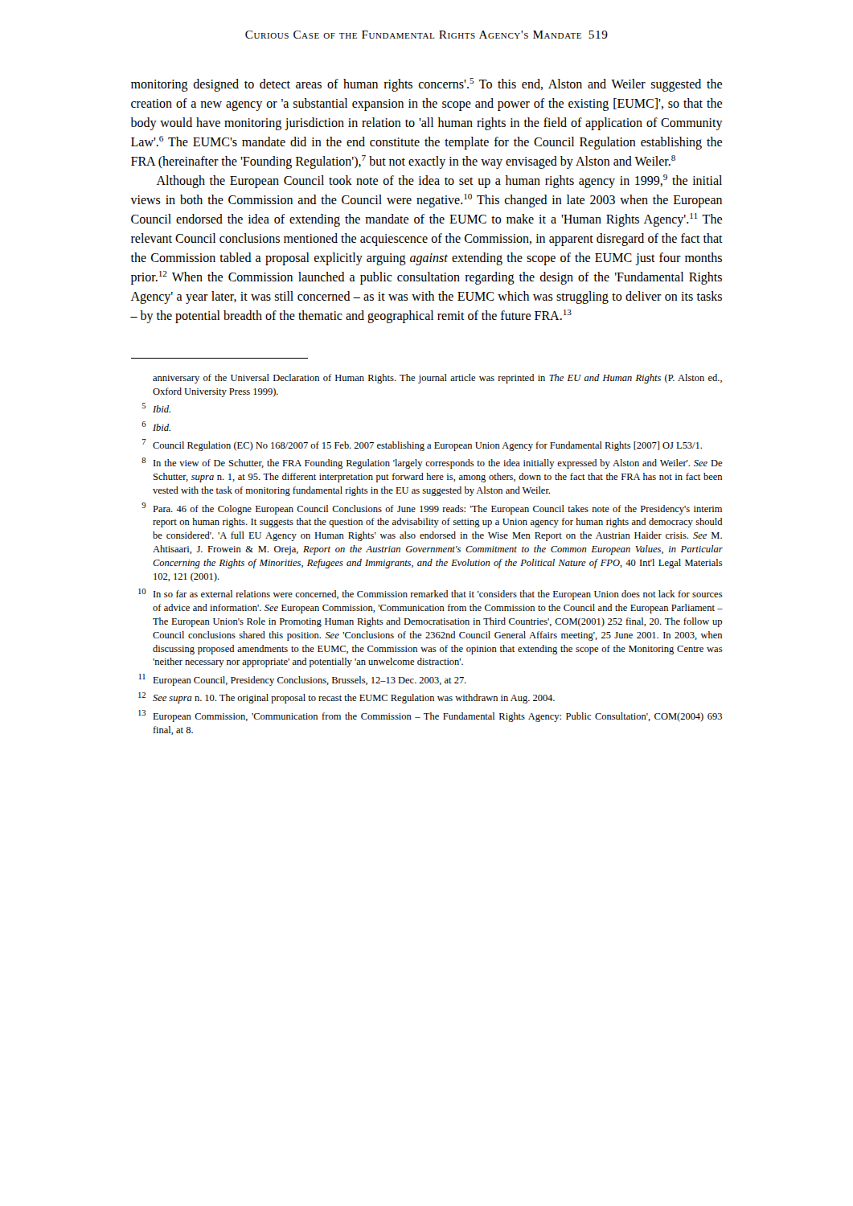Curious Case of the Fundamental Rights Agency's Mandate519
monitoring designed to detect areas of human rights concerns'.5 To this end, Alston and Weiler suggested the creation of a new agency or 'a substantial expansion in the scope and power of the existing [EUMC]', so that the body would have monitoring jurisdiction in relation to 'all human rights in the field of application of Community Law'.6 The EUMC's mandate did in the end constitute the template for the Council Regulation establishing the FRA (hereinafter the 'Founding Regulation'),7 but not exactly in the way envisaged by Alston and Weiler.8
Although the European Council took note of the idea to set up a human rights agency in 1999,9 the initial views in both the Commission and the Council were negative.10 This changed in late 2003 when the European Council endorsed the idea of extending the mandate of the EUMC to make it a 'Human Rights Agency'.11 The relevant Council conclusions mentioned the acquiescence of the Commission, in apparent disregard of the fact that the Commission tabled a proposal explicitly arguing against extending the scope of the EUMC just four months prior.12 When the Commission launched a public consultation regarding the design of the 'Fundamental Rights Agency' a year later, it was still concerned – as it was with the EUMC which was struggling to deliver on its tasks – by the potential breadth of the thematic and geographical remit of the future FRA.13
anniversary of the Universal Declaration of Human Rights. The journal article was reprinted in The EU and Human Rights (P. Alston ed., Oxford University Press 1999).
5 Ibid.
6 Ibid.
7 Council Regulation (EC) No 168/2007 of 15 Feb. 2007 establishing a European Union Agency for Fundamental Rights [2007] OJ L53/1.
8 In the view of De Schutter, the FRA Founding Regulation 'largely corresponds to the idea initially expressed by Alston and Weiler'. See De Schutter, supra n. 1, at 95. The different interpretation put forward here is, among others, down to the fact that the FRA has not in fact been vested with the task of monitoring fundamental rights in the EU as suggested by Alston and Weiler.
9 Para. 46 of the Cologne European Council Conclusions of June 1999 reads: 'The European Council takes note of the Presidency's interim report on human rights. It suggests that the question of the advisability of setting up a Union agency for human rights and democracy should be considered'. 'A full EU Agency on Human Rights' was also endorsed in the Wise Men Report on the Austrian Haider crisis. See M. Ahtisaari, J. Frowein & M. Oreja, Report on the Austrian Government's Commitment to the Common European Values, in Particular Concerning the Rights of Minorities, Refugees and Immigrants, and the Evolution of the Political Nature of FPO, 40 Int'l Legal Materials 102, 121 (2001).
10 In so far as external relations were concerned, the Commission remarked that it 'considers that the European Union does not lack for sources of advice and information'. See European Commission, 'Communication from the Commission to the Council and the European Parliament – The European Union's Role in Promoting Human Rights and Democratisation in Third Countries', COM(2001) 252 final, 20. The follow up Council conclusions shared this position. See 'Conclusions of the 2362nd Council General Affairs meeting', 25 June 2001. In 2003, when discussing proposed amendments to the EUMC, the Commission was of the opinion that extending the scope of the Monitoring Centre was 'neither necessary nor appropriate' and potentially 'an unwelcome distraction'.
11 European Council, Presidency Conclusions, Brussels, 12–13 Dec. 2003, at 27.
12 See supra n. 10. The original proposal to recast the EUMC Regulation was withdrawn in Aug. 2004.
13 European Commission, 'Communication from the Commission – The Fundamental Rights Agency: Public Consultation', COM(2004) 693 final, at 8.